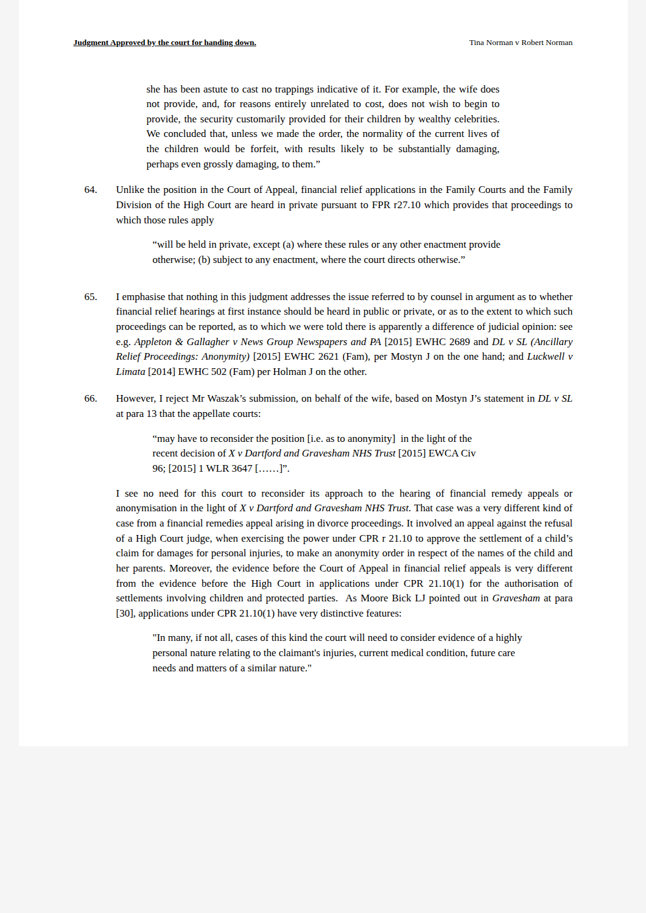Judgment Approved by the court for handing down.
Tina Norman v Robert Norman
she has been astute to cast no trappings indicative of it. For example, the wife does not provide, and, for reasons entirely unrelated to cost, does not wish to begin to provide, the security customarily provided for their children by wealthy celebrities. We concluded that, unless we made the order, the normality of the current lives of the children would be forfeit, with results likely to be substantially damaging, perhaps even grossly damaging, to them.”
64.
Unlike the position in the Court of Appeal, financial relief applications in the Family Courts and the Family Division of the High Court are heard in private pursuant to FPR r27.10 which provides that proceedings to which those rules apply
“will be held in private, except (a) where these rules or any other enactment provide otherwise; (b) subject to any enactment, where the court directs otherwise.”
65.
I emphasise that nothing in this judgment addresses the issue referred to by counsel in argument as to whether financial relief hearings at first instance should be heard in public or private, or as to the extent to which such proceedings can be reported, as to which we were told there is apparently a difference of judicial opinion: see e.g. Appleton & Gallagher v News Group Newspapers and PA [2015] EWHC 2689 and DL v SL (Ancillary Relief Proceedings: Anonymity) [2015] EWHC 2621 (Fam), per Mostyn J on the one hand; and Luckwell v Limata [2014] EWHC 502 (Fam) per Holman J on the other.
66.
However, I reject Mr Waszak’s submission, on behalf of the wife, based on Mostyn J’s statement in DL v SL at para 13 that the appellate courts:
“may have to reconsider the position [i.e. as to anonymity] in the light of the recent decision of X v Dartford and Gravesham NHS Trust [2015] EWCA Civ 96; [2015] 1 WLR 3647 [……]”.
I see no need for this court to reconsider its approach to the hearing of financial remedy appeals or anonymisation in the light of X v Dartford and Gravesham NHS Trust. That case was a very different kind of case from a financial remedies appeal arising in divorce proceedings. It involved an appeal against the refusal of a High Court judge, when exercising the power under CPR r 21.10 to approve the settlement of a child’s claim for damages for personal injuries, to make an anonymity order in respect of the names of the child and her parents. Moreover, the evidence before the Court of Appeal in financial relief appeals is very different from the evidence before the High Court in applications under CPR 21.10(1) for the authorisation of settlements involving children and protected parties. As Moore Bick LJ pointed out in Gravesham at para [30], applications under CPR 21.10(1) have very distinctive features:
"In many, if not all, cases of this kind the court will need to consider evidence of a highly personal nature relating to the claimant's injuries, current medical condition, future care needs and matters of a similar nature."